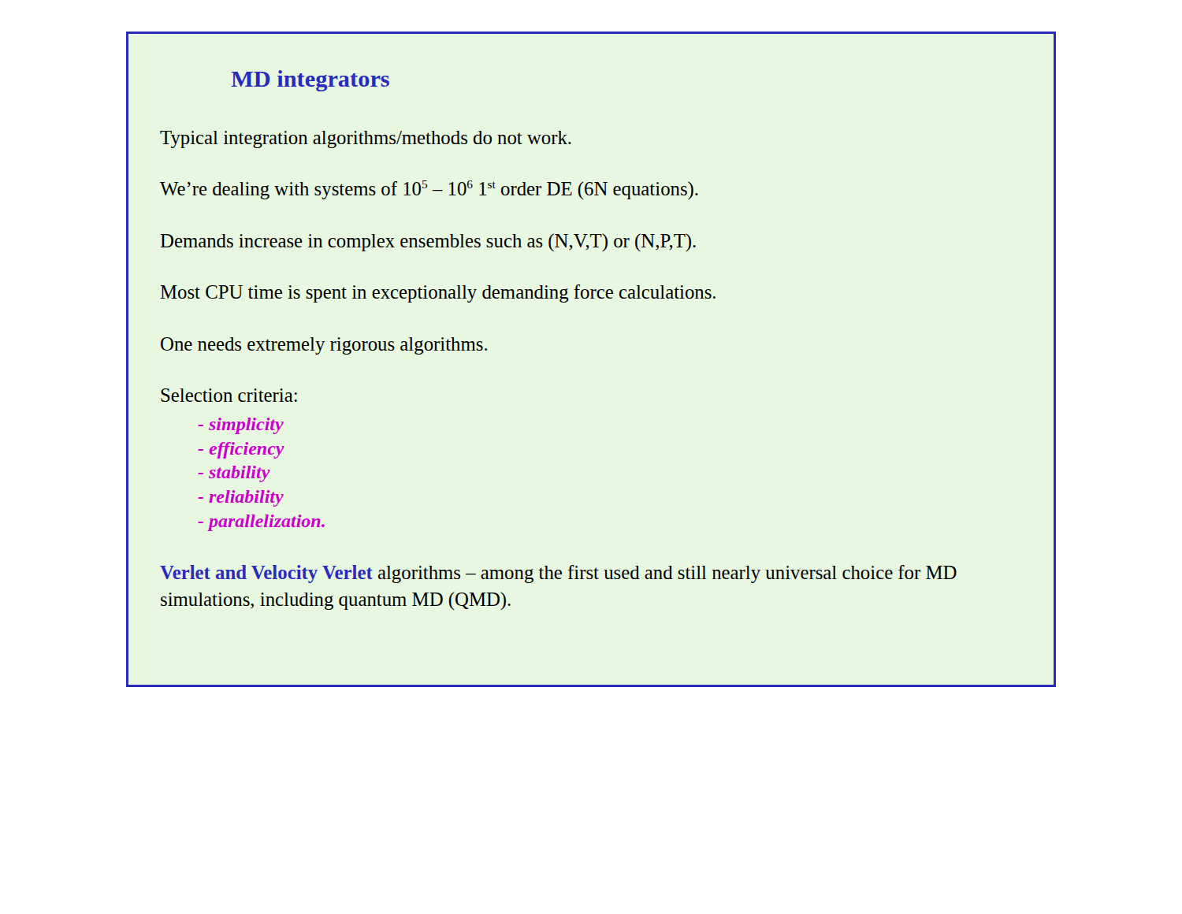MD integrators
Typical integration algorithms/methods do not work.
We’re dealing with systems of 105 – 106 1st order DE (6N equations).
Demands increase in complex ensembles such as (N,V,T) or (N,P,T).
Most CPU time is spent in exceptionally demanding force calculations.
One needs extremely rigorous algorithms.
Selection criteria:
- simplicity
- efficiency
- stability
- reliability
- parallelization.
Verlet and Velocity Verlet algorithms – among the first used and still nearly universal choice for MD simulations, including quantum MD (QMD).